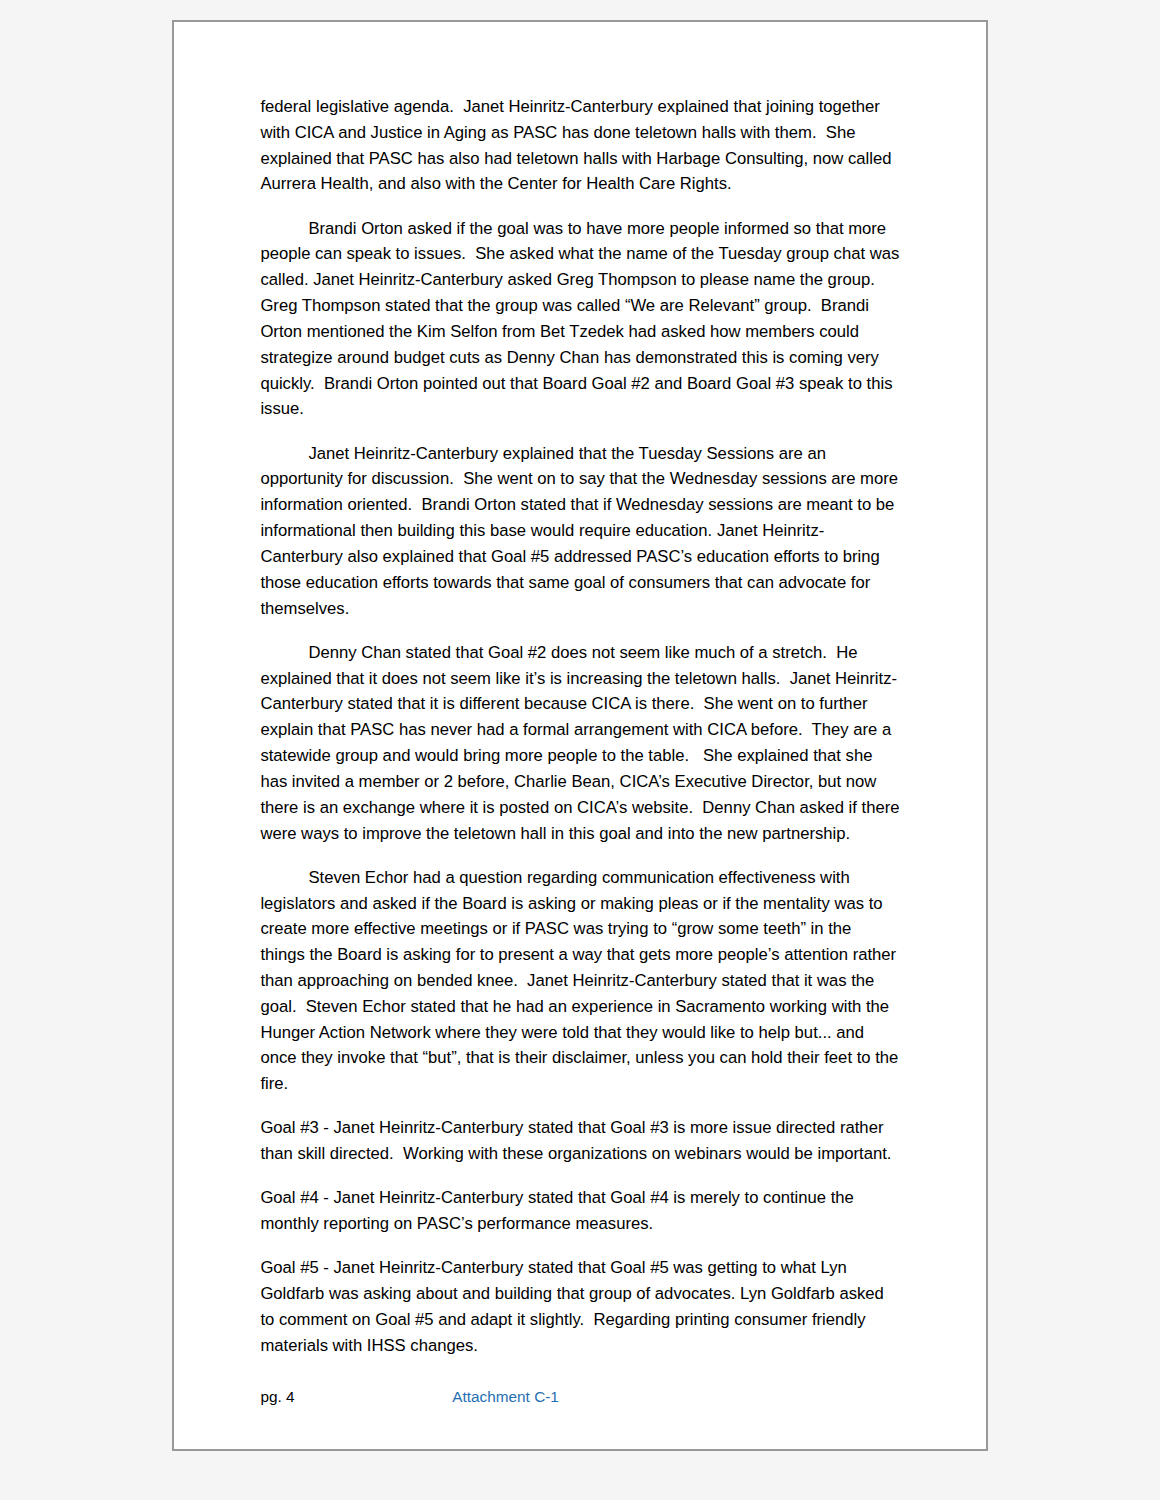federal legislative agenda. Janet Heinritz-Canterbury explained that joining together with CICA and Justice in Aging as PASC has done teletown halls with them. She explained that PASC has also had teletown halls with Harbage Consulting, now called Aurrera Health, and also with the Center for Health Care Rights.
Brandi Orton asked if the goal was to have more people informed so that more people can speak to issues. She asked what the name of the Tuesday group chat was called. Janet Heinritz-Canterbury asked Greg Thompson to please name the group. Greg Thompson stated that the group was called “We are Relevant” group. Brandi Orton mentioned the Kim Selfon from Bet Tzedek had asked how members could strategize around budget cuts as Denny Chan has demonstrated this is coming very quickly. Brandi Orton pointed out that Board Goal #2 and Board Goal #3 speak to this issue.
Janet Heinritz-Canterbury explained that the Tuesday Sessions are an opportunity for discussion. She went on to say that the Wednesday sessions are more information oriented. Brandi Orton stated that if Wednesday sessions are meant to be informational then building this base would require education. Janet Heinritz-Canterbury also explained that Goal #5 addressed PASC’s education efforts to bring those education efforts towards that same goal of consumers that can advocate for themselves.
Denny Chan stated that Goal #2 does not seem like much of a stretch. He explained that it does not seem like it’s is increasing the teletown halls. Janet Heinritz-Canterbury stated that it is different because CICA is there. She went on to further explain that PASC has never had a formal arrangement with CICA before. They are a statewide group and would bring more people to the table. She explained that she has invited a member or 2 before, Charlie Bean, CICA’s Executive Director, but now there is an exchange where it is posted on CICA’s website. Denny Chan asked if there were ways to improve the teletown hall in this goal and into the new partnership.
Steven Echor had a question regarding communication effectiveness with legislators and asked if the Board is asking or making pleas or if the mentality was to create more effective meetings or if PASC was trying to “grow some teeth” in the things the Board is asking for to present a way that gets more people’s attention rather than approaching on bended knee. Janet Heinritz-Canterbury stated that it was the goal. Steven Echor stated that he had an experience in Sacramento working with the Hunger Action Network where they were told that they would like to help but... and once they invoke that “but”, that is their disclaimer, unless you can hold their feet to the fire.
Goal #3 - Janet Heinritz-Canterbury stated that Goal #3 is more issue directed rather than skill directed. Working with these organizations on webinars would be important.
Goal #4 - Janet Heinritz-Canterbury stated that Goal #4 is merely to continue the monthly reporting on PASC’s performance measures.
Goal #5 - Janet Heinritz-Canterbury stated that Goal #5 was getting to what Lyn Goldfarb was asking about and building that group of advocates. Lyn Goldfarb asked to comment on Goal #5 and adapt it slightly. Regarding printing consumer friendly materials with IHSS changes.
pg. 4 Attachment C-1